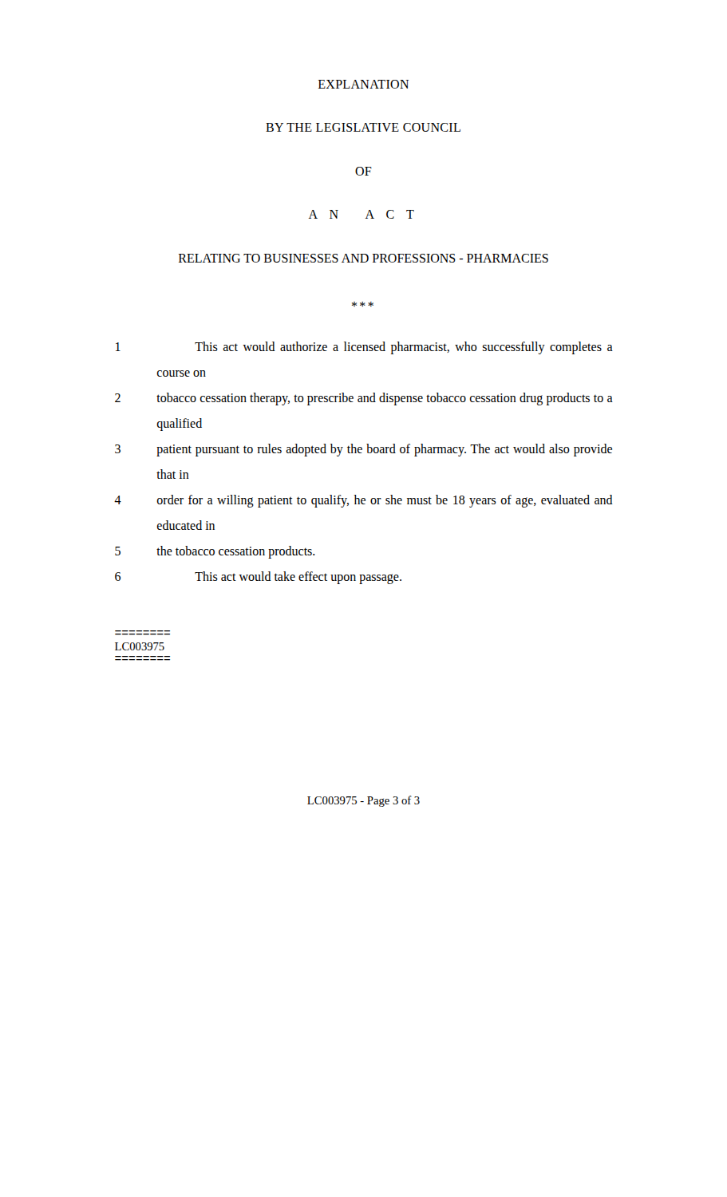EXPLANATION
BY THE LEGISLATIVE COUNCIL
OF
A N A C T
RELATING TO BUSINESSES AND PROFESSIONS - PHARMACIES
***
| 1 | This act would authorize a licensed pharmacist, who successfully completes a course on |
| 2 | tobacco cessation therapy, to prescribe and dispense tobacco cessation drug products to a qualified |
| 3 | patient pursuant to rules adopted by the board of pharmacy. The act would also provide that in |
| 4 | order for a willing patient to qualify, he or she must be 18 years of age, evaluated and educated in |
| 5 | the tobacco cessation products. |
| 6 | This act would take effect upon passage. |
========
LC003975
========
LC003975 - Page 3 of 3